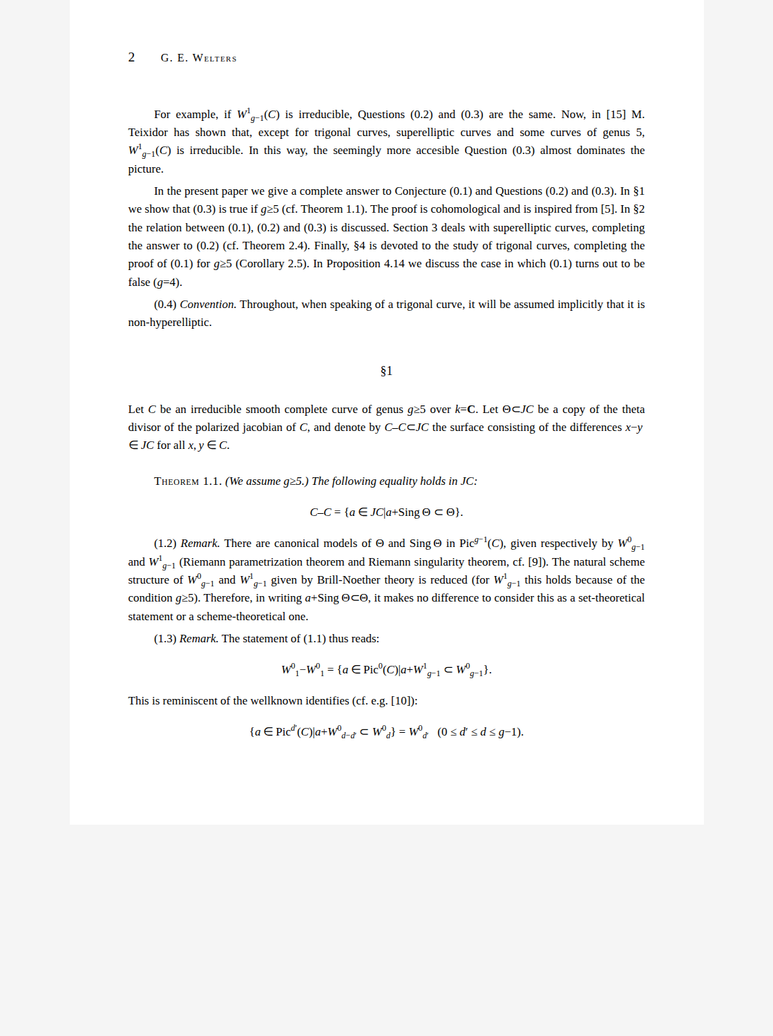2 G. E. Welters
For example, if W1g−1(C) is irreducible, Questions (0.2) and (0.3) are the same. Now, in [15] M. Teixidor has shown that, except for trigonal curves, superelliptic curves and some curves of genus 5, W1g−1(C) is irreducible. In this way, the seemingly more accesible Question (0.3) almost dominates the picture.
In the present paper we give a complete answer to Conjecture (0.1) and Questions (0.2) and (0.3). In §1 we show that (0.3) is true if g≥5 (cf. Theorem 1.1). The proof is cohomological and is inspired from [5]. In §2 the relation between (0.1), (0.2) and (0.3) is discussed. Section 3 deals with superelliptic curves, completing the answer to (0.2) (cf. Theorem 2.4). Finally, §4 is devoted to the study of trigonal curves, completing the proof of (0.1) for g≥5 (Corollary 2.5). In Proposition 4.14 we discuss the case in which (0.1) turns out to be false (g=4).
(0.4) Convention. Throughout, when speaking of a trigonal curve, it will be assumed implicitly that it is non-hyperelliptic.
§1
Let C be an irreducible smooth complete curve of genus g≥5 over k=C. Let Θ⊂JC be a copy of the theta divisor of the polarized jacobian of C, and denote by C–C⊂JC the surface consisting of the differences x−y ∈ JC for all x, y ∈ C.
Theorem 1.1. (We assume g≥5.) The following equality holds in JC:
C–C = {a ∈ JC|a+Sing Θ ⊂ Θ}.
(1.2) Remark. There are canonical models of Θ and Sing Θ in Picg−1(C), given respectively by W0g−1 and W1g−1 (Riemann parametrization theorem and Riemann singularity theorem, cf. [9]). The natural scheme structure of W0g−1 and W1g−1 given by Brill-Noether theory is reduced (for W1g−1 this holds because of the condition g≥5). Therefore, in writing a+Sing Θ⊂Θ, it makes no difference to consider this as a set-theoretical statement or a scheme-theoretical one.
(1.3) Remark. The statement of (1.1) thus reads:
W01−W01 = {a ∈ Pic0(C)|a+W1g−1 ⊂ W0g−1}.
This is reminiscent of the wellknown identifies (cf. e.g. [10]):
{a ∈ Picd′(C)|a+W0d−d′ ⊂ W0d} = W0d′ (0 ≤ d′ ≤ d ≤ g−1).